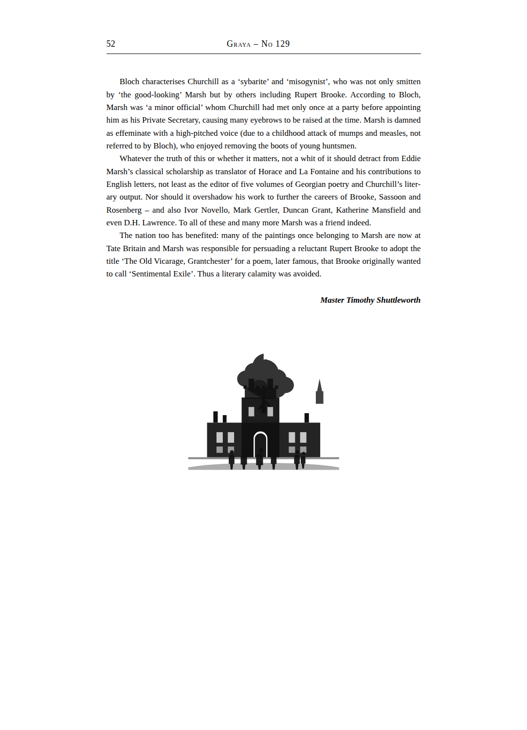52 Graya – No 129
Bloch characterises Churchill as a ‘sybarite’ and ‘misogynist’, who was not only smitten by ‘the good-looking’ Marsh but by others including Rupert Brooke. According to Bloch, Marsh was ‘a minor official’ whom Churchill had met only once at a party before appointing him as his Private Secretary, causing many eyebrows to be raised at the time. Marsh is damned as effeminate with a high-pitched voice (due to a childhood attack of mumps and measles, not referred to by Bloch), who enjoyed removing the boots of young huntsmen.
Whatever the truth of this or whether it matters, not a whit of it should detract from Eddie Marsh’s classical scholarship as translator of Horace and La Fontaine and his contributions to English letters, not least as the editor of five volumes of Georgian poetry and Churchill’s literary output. Nor should it overshadow his work to further the careers of Brooke, Sassoon and Rosenberg – and also Ivor Novello, Mark Gertler, Duncan Grant, Katherine Mansfield and even D.H. Lawrence. To all of these and many more Marsh was a friend indeed.
The nation too has benefited: many of the paintings once belonging to Marsh are now at Tate Britain and Marsh was responsible for persuading a reluctant Rupert Brooke to adopt the title ‘The Old Vicarage, Grantchester’ for a poem, later famous, that Brooke originally wanted to call ‘Sentimental Exile’. Thus a literary calamity was avoided.
Master Timothy Shuttleworth